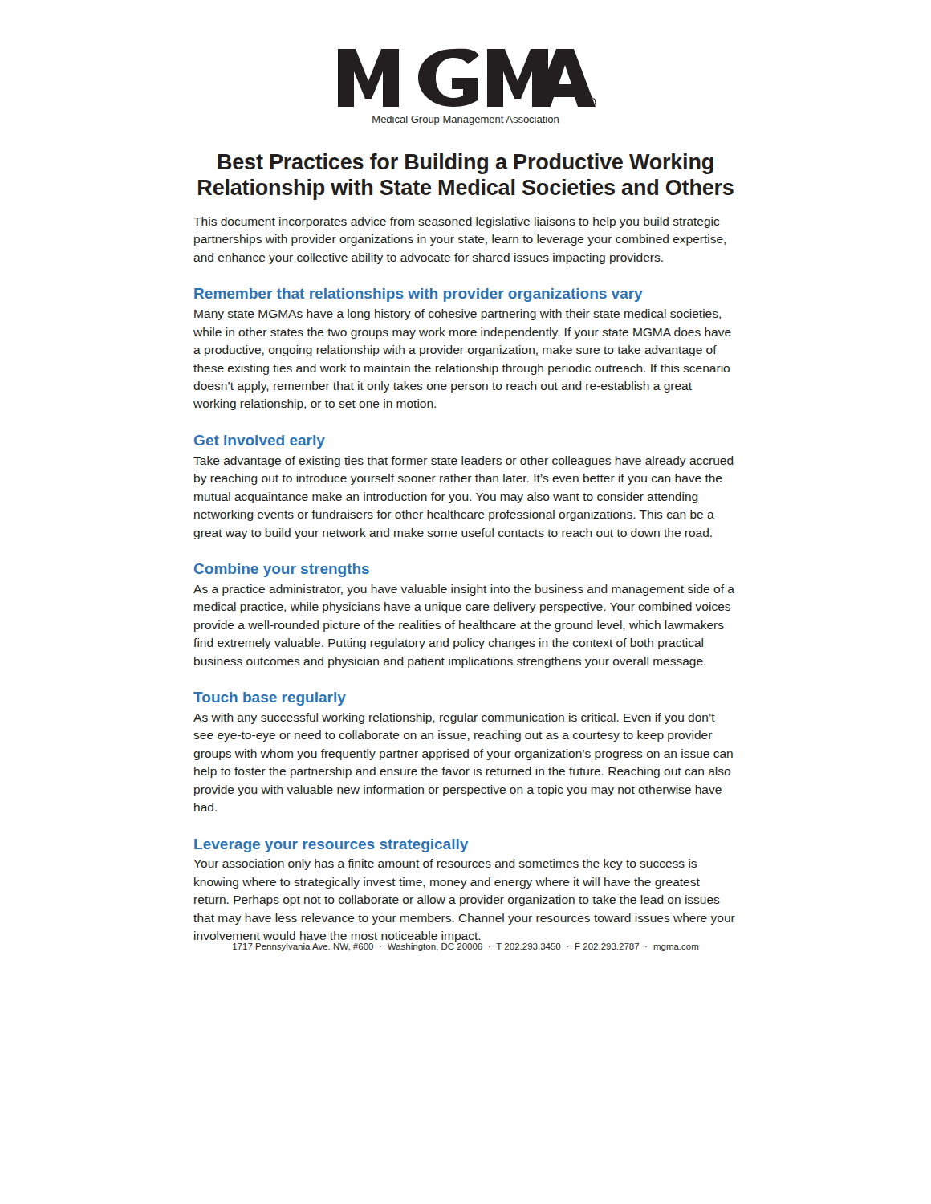R Medical Group Management Association
Best Practices for Building a Productive Working
Relationship with State Medical Societies and Others
This document incorporates advice from seasoned legislative liaisons to help you build strategic partnerships with provider organizations in your state, learn to leverage your combined expertise, and enhance your collective ability to advocate for shared issues impacting providers.
Remember that relationships with provider organizations vary
Many state MGMAs have a long history of cohesive partnering with their state medical societies, while in other states the two groups may work more independently. If your state MGMA does have a productive, ongoing relationship with a provider organization, make sure to take advantage of these existing ties and work to maintain the relationship through periodic outreach. If this scenario doesn’t apply, remember that it only takes one person to reach out and re-establish a great working relationship, or to set one in motion.
Get involved early
Take advantage of existing ties that former state leaders or other colleagues have already accrued by reaching out to introduce yourself sooner rather than later. It’s even better if you can have the mutual acquaintance make an introduction for you. You may also want to consider attending networking events or fundraisers for other healthcare professional organizations. This can be a great way to build your network and make some useful contacts to reach out to down the road.
Combine your strengths
As a practice administrator, you have valuable insight into the business and management side of a medical practice, while physicians have a unique care delivery perspective. Your combined voices provide a well-rounded picture of the realities of healthcare at the ground level, which lawmakers find extremely valuable. Putting regulatory and policy changes in the context of both practical business outcomes and physician and patient implications strengthens your overall message.
Touch base regularly
As with any successful working relationship, regular communication is critical. Even if you don’t see eye-to-eye or need to collaborate on an issue, reaching out as a courtesy to keep provider groups with whom you frequently partner apprised of your organization’s progress on an issue can help to foster the partnership and ensure the favor is returned in the future. Reaching out can also provide you with valuable new information or perspective on a topic you may not otherwise have had.
Leverage your resources strategically
Your association only has a finite amount of resources and sometimes the key to success is knowing where to strategically invest time, money and energy where it will have the greatest return. Perhaps opt not to collaborate or allow a provider organization to take the lead on issues that may have less relevance to your members. Channel your resources toward issues where your involvement would have the most noticeable impact.
1717 Pennsylvania Ave. NW, #600 · Washington, DC 20006 · T 202.293.3450 · F 202.293.2787 · mgma.com